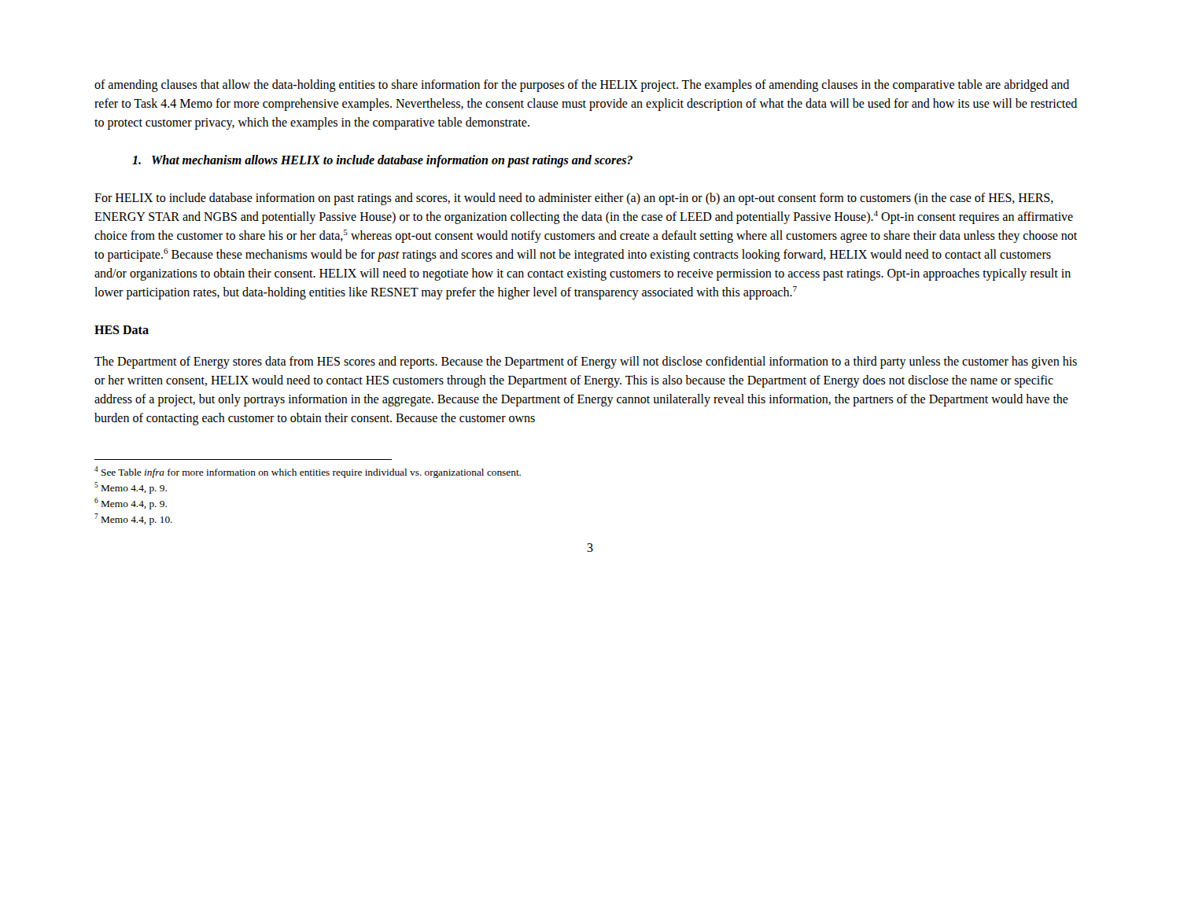of amending clauses that allow the data-holding entities to share information for the purposes of the HELIX project. The examples of amending clauses in the comparative table are abridged and refer to Task 4.4 Memo for more comprehensive examples. Nevertheless, the consent clause must provide an explicit description of what the data will be used for and how its use will be restricted to protect customer privacy, which the examples in the comparative table demonstrate.
1. What mechanism allows HELIX to include database information on past ratings and scores?
For HELIX to include database information on past ratings and scores, it would need to administer either (a) an opt-in or (b) an opt-out consent form to customers (in the case of HES, HERS, ENERGY STAR and NGBS and potentially Passive House) or to the organization collecting the data (in the case of LEED and potentially Passive House).4 Opt-in consent requires an affirmative choice from the customer to share his or her data,5 whereas opt-out consent would notify customers and create a default setting where all customers agree to share their data unless they choose not to participate.6 Because these mechanisms would be for past ratings and scores and will not be integrated into existing contracts looking forward, HELIX would need to contact all customers and/or organizations to obtain their consent. HELIX will need to negotiate how it can contact existing customers to receive permission to access past ratings. Opt-in approaches typically result in lower participation rates, but data-holding entities like RESNET may prefer the higher level of transparency associated with this approach.7
HES Data
The Department of Energy stores data from HES scores and reports. Because the Department of Energy will not disclose confidential information to a third party unless the customer has given his or her written consent, HELIX would need to contact HES customers through the Department of Energy. This is also because the Department of Energy does not disclose the name or specific address of a project, but only portrays information in the aggregate. Because the Department of Energy cannot unilaterally reveal this information, the partners of the Department would have the burden of contacting each customer to obtain their consent. Because the customer owns
4 See Table infra for more information on which entities require individual vs. organizational consent.
5 Memo 4.4, p. 9.
6 Memo 4.4, p. 9.
7 Memo 4.4, p. 10.
3